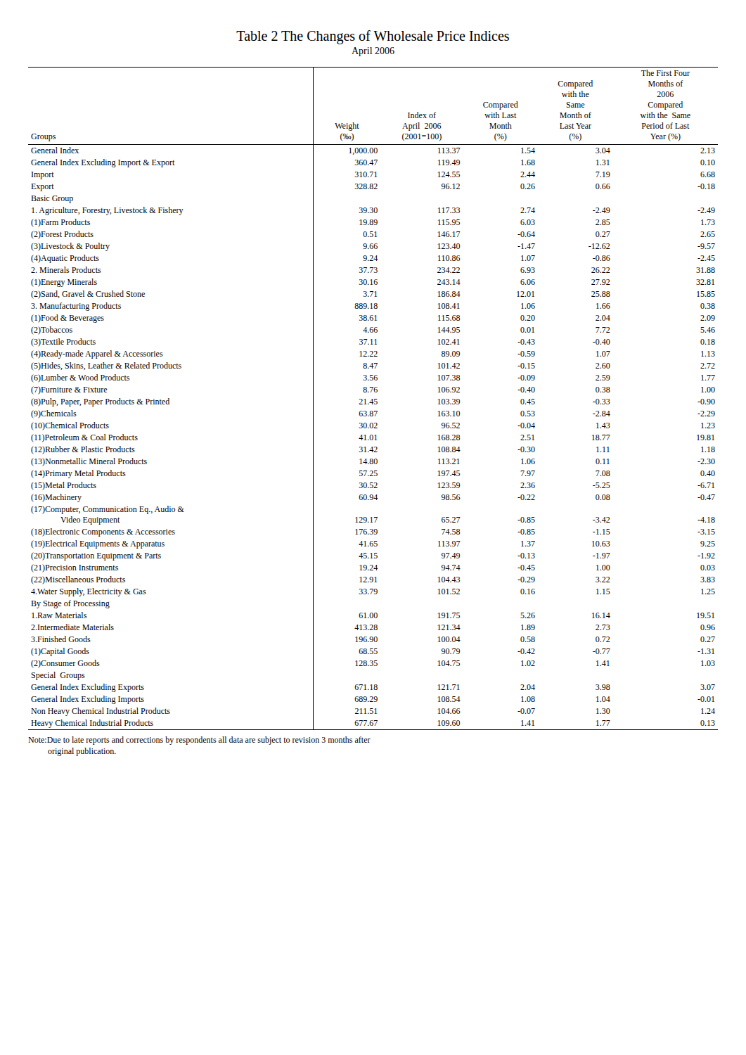Table 2 The Changes of Wholesale Price Indices
April 2006
| Groups | Weight (‰) | Index of April 2006 (2001=100) | Compared with Last Month (%) | Compared with the Same Month of Last Year (%) | The First Four Months of 2006 Compared with the Same Period of Last Year (%) |
| --- | --- | --- | --- | --- | --- |
| General Index | 1,000.00 | 113.37 | 1.54 | 3.04 | 2.13 |
| General Index Excluding Import & Export | 360.47 | 119.49 | 1.68 | 1.31 | 0.10 |
| Import | 310.71 | 124.55 | 2.44 | 7.19 | 6.68 |
| Export | 328.82 | 96.12 | 0.26 | 0.66 | -0.18 |
| Basic Group | | | | | |
| 1. Agriculture, Forestry, Livestock & Fishery | 39.30 | 117.33 | 2.74 | -2.49 | -2.49 |
| (1)Farm Products | 19.89 | 115.95 | 6.03 | 2.85 | 1.73 |
| (2)Forest Products | 0.51 | 146.17 | -0.64 | 0.27 | 2.65 |
| (3)Livestock & Poultry | 9.66 | 123.40 | -1.47 | -12.62 | -9.57 |
| (4)Aquatic Products | 9.24 | 110.86 | 1.07 | -0.86 | -2.45 |
| 2. Minerals Products | 37.73 | 234.22 | 6.93 | 26.22 | 31.88 |
| (1)Energy Minerals | 30.16 | 243.14 | 6.06 | 27.92 | 32.81 |
| (2)Sand, Gravel & Crushed Stone | 3.71 | 186.84 | 12.01 | 25.88 | 15.85 |
| 3. Manufacturing Products | 889.18 | 108.41 | 1.06 | 1.66 | 0.38 |
| (1)Food & Beverages | 38.61 | 115.68 | 0.20 | 2.04 | 2.09 |
| (2)Tobaccos | 4.66 | 144.95 | 0.01 | 7.72 | 5.46 |
| (3)Textile Products | 37.11 | 102.41 | -0.43 | -0.40 | 0.18 |
| (4)Ready-made Apparel & Accessories | 12.22 | 89.09 | -0.59 | 1.07 | 1.13 |
| (5)Hides, Skins, Leather & Related Products | 8.47 | 101.42 | -0.15 | 2.60 | 2.72 |
| (6)Lumber & Wood Products | 3.56 | 107.38 | -0.09 | 2.59 | 1.77 |
| (7)Furniture & Fixture | 8.76 | 106.92 | -0.40 | 0.38 | 1.00 |
| (8)Pulp, Paper, Paper Products & Printed | 21.45 | 103.39 | 0.45 | -0.33 | -0.90 |
| (9)Chemicals | 63.87 | 163.10 | 0.53 | -2.84 | -2.29 |
| (10)Chemical Products | 30.02 | 96.52 | -0.04 | 1.43 | 1.23 |
| (11)Petroleum & Coal Products | 41.01 | 168.28 | 2.51 | 18.77 | 19.81 |
| (12)Rubber & Plastic Products | 31.42 | 108.84 | -0.30 | 1.11 | 1.18 |
| (13)Nonmetallic Mineral Products | 14.80 | 113.21 | 1.06 | 0.11 | -2.30 |
| (14)Primary Metal Products | 57.25 | 197.45 | 7.97 | 7.08 | 0.40 |
| (15)Metal Products | 30.52 | 123.59 | 2.36 | -5.25 | -6.71 |
| (16)Machinery | 60.94 | 98.56 | -0.22 | 0.08 | -0.47 |
| (17)Computer, Communication Eq., Audio & Video Equipment | 129.17 | 65.27 | -0.85 | -3.42 | -4.18 |
| (18)Electronic Components & Accessories | 176.39 | 74.58 | -0.85 | -1.15 | -3.15 |
| (19)Electrical Equipments & Apparatus | 41.65 | 113.97 | 1.37 | 10.63 | 9.25 |
| (20)Transportation Equipment & Parts | 45.15 | 97.49 | -0.13 | -1.97 | -1.92 |
| (21)Precision Instruments | 19.24 | 94.74 | -0.45 | 1.00 | 0.03 |
| (22)Miscellaneous Products | 12.91 | 104.43 | -0.29 | 3.22 | 3.83 |
| 4.Water Supply, Electricity & Gas | 33.79 | 101.52 | 0.16 | 1.15 | 1.25 |
| By Stage of Processing | | | | | |
| 1.Raw Materials | 61.00 | 191.75 | 5.26 | 16.14 | 19.51 |
| 2.Intermediate Materials | 413.28 | 121.34 | 1.89 | 2.73 | 0.96 |
| 3.Finished Goods | 196.90 | 100.04 | 0.58 | 0.72 | 0.27 |
| (1)Capital Goods | 68.55 | 90.79 | -0.42 | -0.77 | -1.31 |
| (2)Consumer Goods | 128.35 | 104.75 | 1.02 | 1.41 | 1.03 |
| Special Groups | | | | | |
| General Index Excluding Exports | 671.18 | 121.71 | 2.04 | 3.98 | 3.07 |
| General Index Excluding Imports | 689.29 | 108.54 | 1.08 | 1.04 | -0.01 |
| Non Heavy Chemical Industrial Products | 211.51 | 104.66 | -0.07 | 1.30 | 1.24 |
| Heavy Chemical Industrial Products | 677.67 | 109.60 | 1.41 | 1.77 | 0.13 |
Note:Due to late reports and corrections by respondents all data are subject to revision 3 months after
original publication.